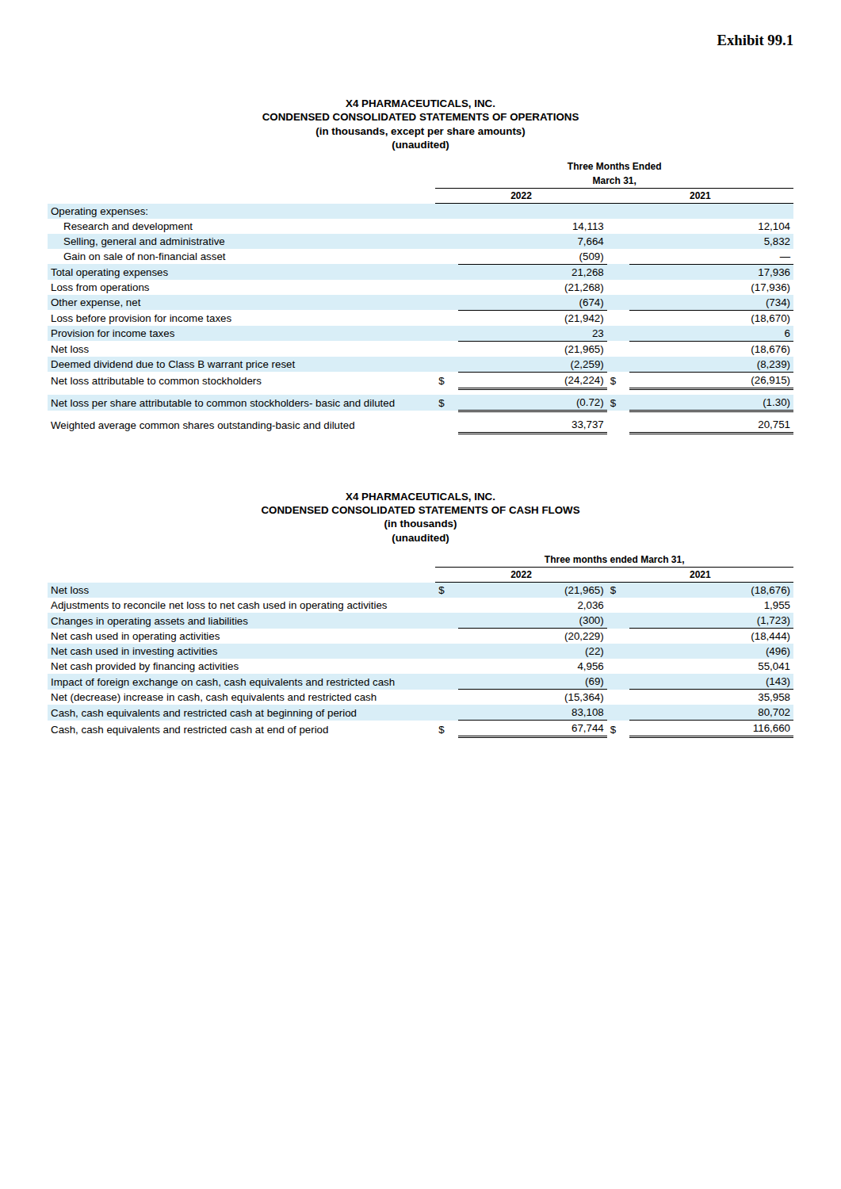Exhibit 99.1
X4 PHARMACEUTICALS, INC.
CONDENSED CONSOLIDATED STATEMENTS OF OPERATIONS
(in thousands, except per share amounts)
(unaudited)
| | Three Months Ended |
| | March 31, |
| | 2022 | 2021 |
| Operating expenses: | | | | |
| Research and development | | 14,113 | | 12,104 |
| Selling, general and administrative | | 7,664 | | 5,832 |
| Gain on sale of non-financial asset | | (509) | | — |
| Total operating expenses | | 21,268 | | 17,936 |
| Loss from operations | | (21,268) | | (17,936) |
| Other expense, net | | (674) | | (734) |
| Loss before provision for income taxes | | (21,942) | | (18,670) |
| Provision for income taxes | | 23 | | 6 |
| Net loss | | (21,965) | | (18,676) |
| Deemed dividend due to Class B warrant price reset | | (2,259) | | (8,239) |
| Net loss attributable to common stockholders | $ | (24,224) | $ | (26,915) |
| Net loss per share attributable to common stockholders- basic and diluted | $ | (0.72) | $ | (1.30) |
| Weighted average common shares outstanding-basic and diluted | | 33,737 | | 20,751 |
X4 PHARMACEUTICALS, INC.
CONDENSED CONSOLIDATED STATEMENTS OF CASH FLOWS
(in thousands)
(unaudited)
| | Three months ended March 31, |
| | 2022 | 2021 |
| Net loss | $ | (21,965) | $ | (18,676) |
| Adjustments to reconcile net loss to net cash used in operating activities | | 2,036 | | 1,955 |
| Changes in operating assets and liabilities | | (300) | | (1,723) |
| Net cash used in operating activities | | (20,229) | | (18,444) |
| Net cash used in investing activities | | (22) | | (496) |
| Net cash provided by financing activities | | 4,956 | | 55,041 |
| Impact of foreign exchange on cash, cash equivalents and restricted cash | | (69) | | (143) |
| Net (decrease) increase in cash, cash equivalents and restricted cash | | (15,364) | | 35,958 |
| Cash, cash equivalents and restricted cash at beginning of period | | 83,108 | | 80,702 |
| Cash, cash equivalents and restricted cash at end of period | $ | 67,744 | $ | 116,660 |